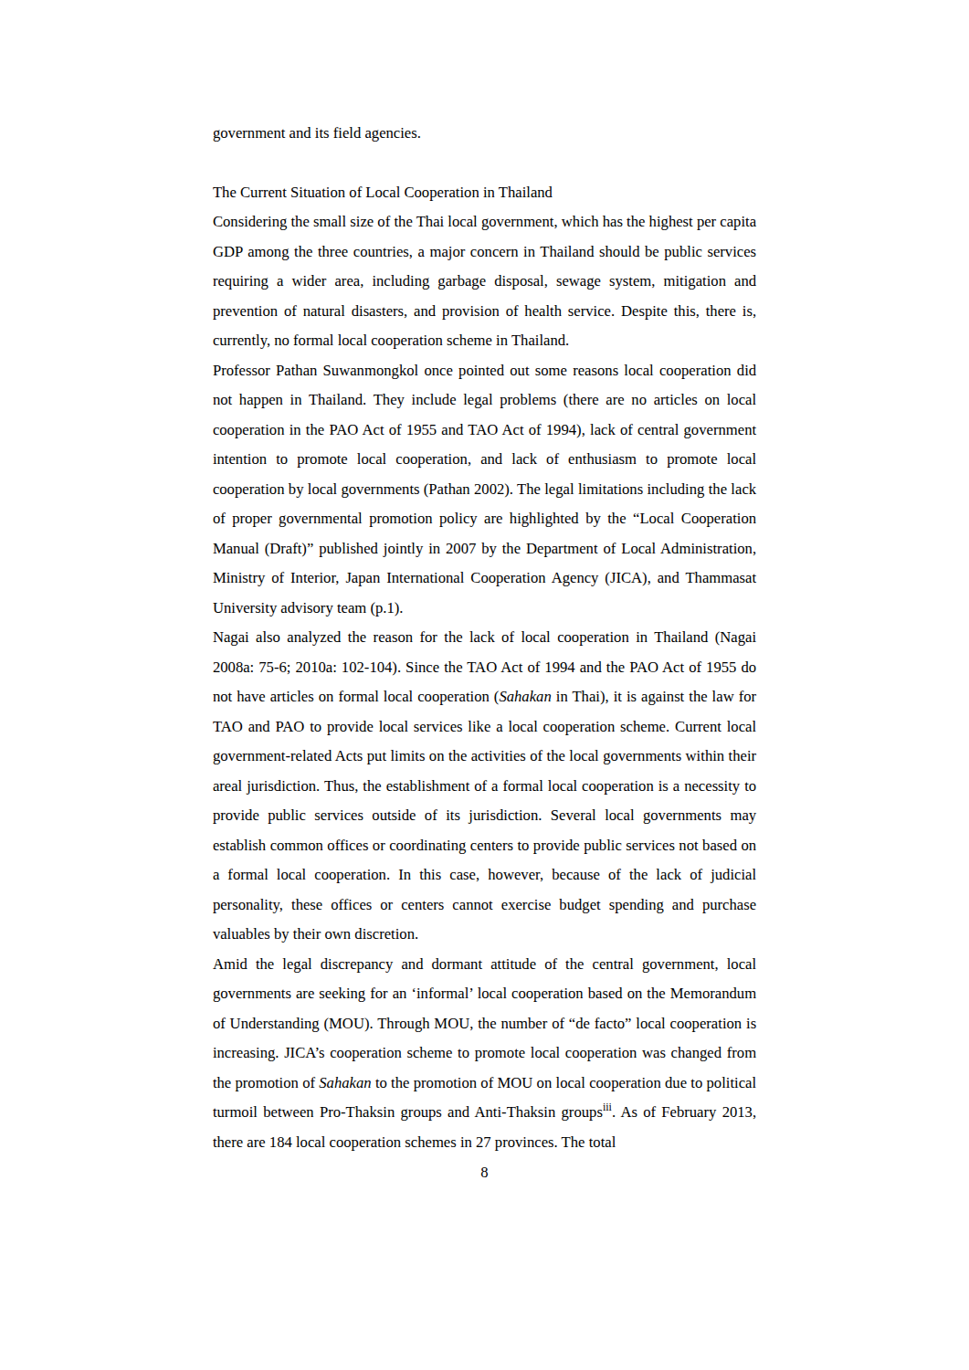government and its field agencies.
The Current Situation of Local Cooperation in Thailand
Considering the small size of the Thai local government, which has the highest per capita GDP among the three countries, a major concern in Thailand should be public services requiring a wider area, including garbage disposal, sewage system, mitigation and prevention of natural disasters, and provision of health service. Despite this, there is, currently, no formal local cooperation scheme in Thailand.
Professor Pathan Suwanmongkol once pointed out some reasons local cooperation did not happen in Thailand. They include legal problems (there are no articles on local cooperation in the PAO Act of 1955 and TAO Act of 1994), lack of central government intention to promote local cooperation, and lack of enthusiasm to promote local cooperation by local governments (Pathan 2002). The legal limitations including the lack of proper governmental promotion policy are highlighted by the “Local Cooperation Manual (Draft)” published jointly in 2007 by the Department of Local Administration, Ministry of Interior, Japan International Cooperation Agency (JICA), and Thammasat University advisory team (p.1).
Nagai also analyzed the reason for the lack of local cooperation in Thailand (Nagai 2008a: 75-6; 2010a: 102-104). Since the TAO Act of 1994 and the PAO Act of 1955 do not have articles on formal local cooperation (Sahakan in Thai), it is against the law for TAO and PAO to provide local services like a local cooperation scheme. Current local government-related Acts put limits on the activities of the local governments within their areal jurisdiction. Thus, the establishment of a formal local cooperation is a necessity to provide public services outside of its jurisdiction. Several local governments may establish common offices or coordinating centers to provide public services not based on a formal local cooperation. In this case, however, because of the lack of judicial personality, these offices or centers cannot exercise budget spending and purchase valuables by their own discretion.
Amid the legal discrepancy and dormant attitude of the central government, local governments are seeking for an ‘informal’ local cooperation based on the Memorandum of Understanding (MOU). Through MOU, the number of “de facto” local cooperation is increasing. JICA’s cooperation scheme to promote local cooperation was changed from the promotion of Sahakan to the promotion of MOU on local cooperation due to political turmoil between Pro-Thaksin groups and Anti-Thaksin groupsiii. As of February 2013, there are 184 local cooperation schemes in 27 provinces. The total
8